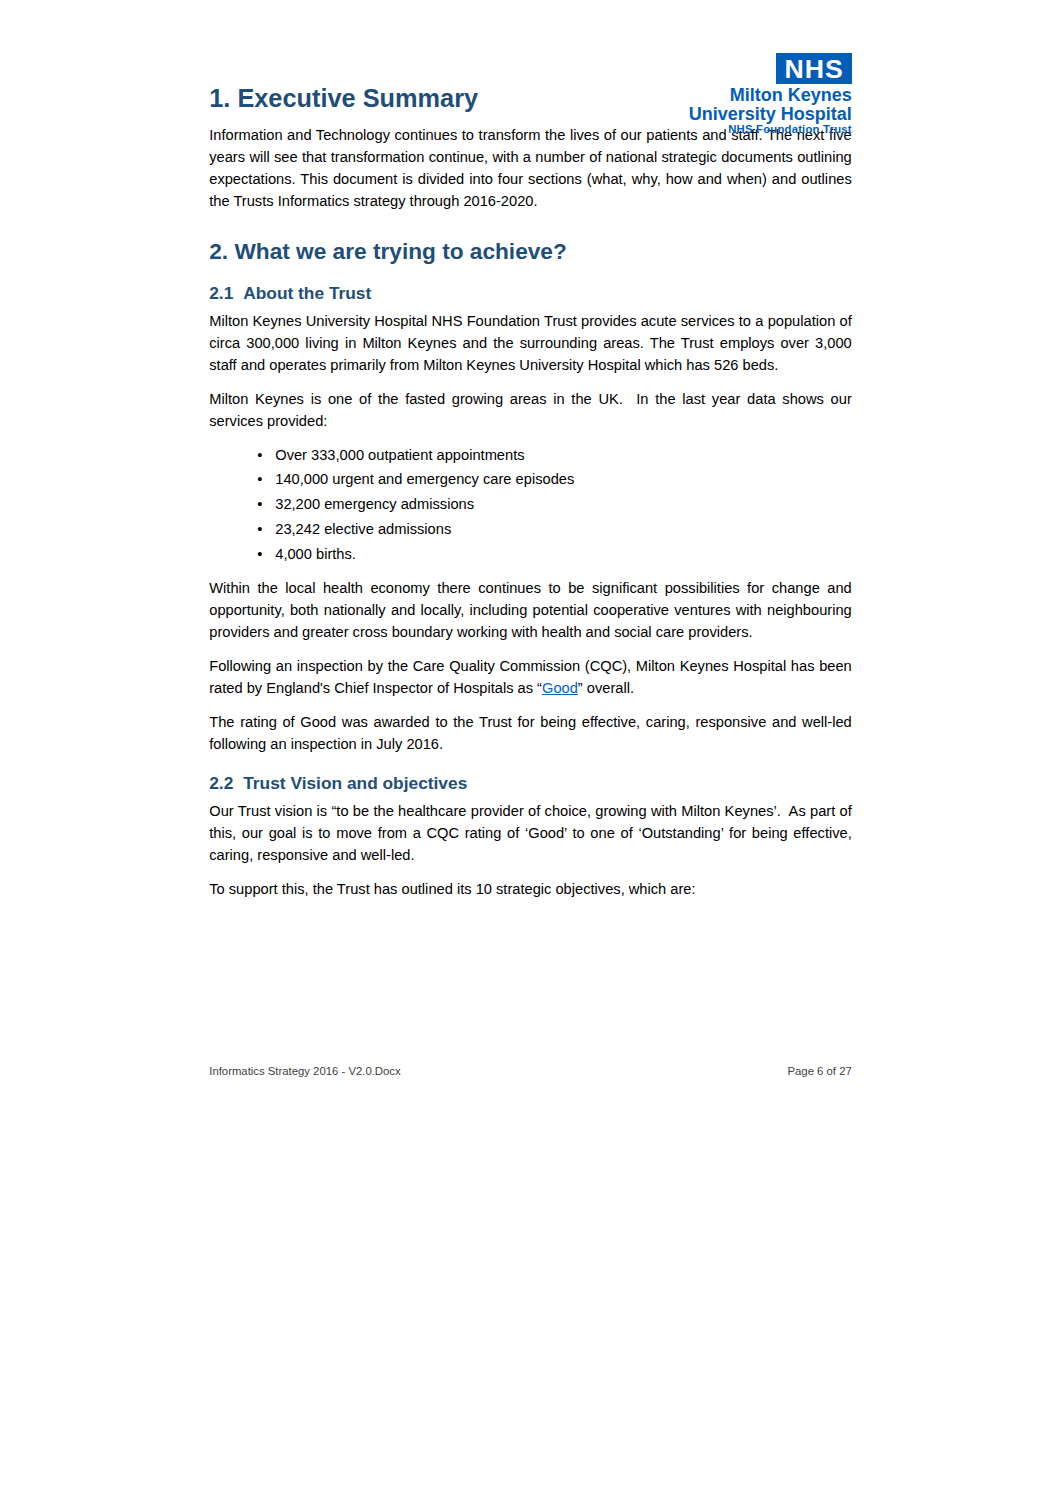NHS
Milton Keynes
University Hospital
NHS Foundation Trust
1. Executive Summary
Information and Technology continues to transform the lives of our patients and staff. The next five years will see that transformation continue, with a number of national strategic documents outlining expectations. This document is divided into four sections (what, why, how and when) and outlines the Trusts Informatics strategy through 2016-2020.
2. What we are trying to achieve?
2.1 About the Trust
Milton Keynes University Hospital NHS Foundation Trust provides acute services to a population of circa 300,000 living in Milton Keynes and the surrounding areas. The Trust employs over 3,000 staff and operates primarily from Milton Keynes University Hospital which has 526 beds.
Milton Keynes is one of the fasted growing areas in the UK. In the last year data shows our services provided:
Over 333,000 outpatient appointments
140,000 urgent and emergency care episodes
32,200 emergency admissions
23,242 elective admissions
4,000 births.
Within the local health economy there continues to be significant possibilities for change and opportunity, both nationally and locally, including potential cooperative ventures with neighbouring providers and greater cross boundary working with health and social care providers.
Following an inspection by the Care Quality Commission (CQC), Milton Keynes Hospital has been rated by England's Chief Inspector of Hospitals as “Good” overall.
The rating of Good was awarded to the Trust for being effective, caring, responsive and well-led following an inspection in July 2016.
2.2 Trust Vision and objectives
Our Trust vision is “to be the healthcare provider of choice, growing with Milton Keynes’. As part of this, our goal is to move from a CQC rating of ‘Good’ to one of ‘Outstanding’ for being effective, caring, responsive and well-led.
To support this, the Trust has outlined its 10 strategic objectives, which are:
Informatics Strategy 2016 - V2.0.Docx Page 6 of 27